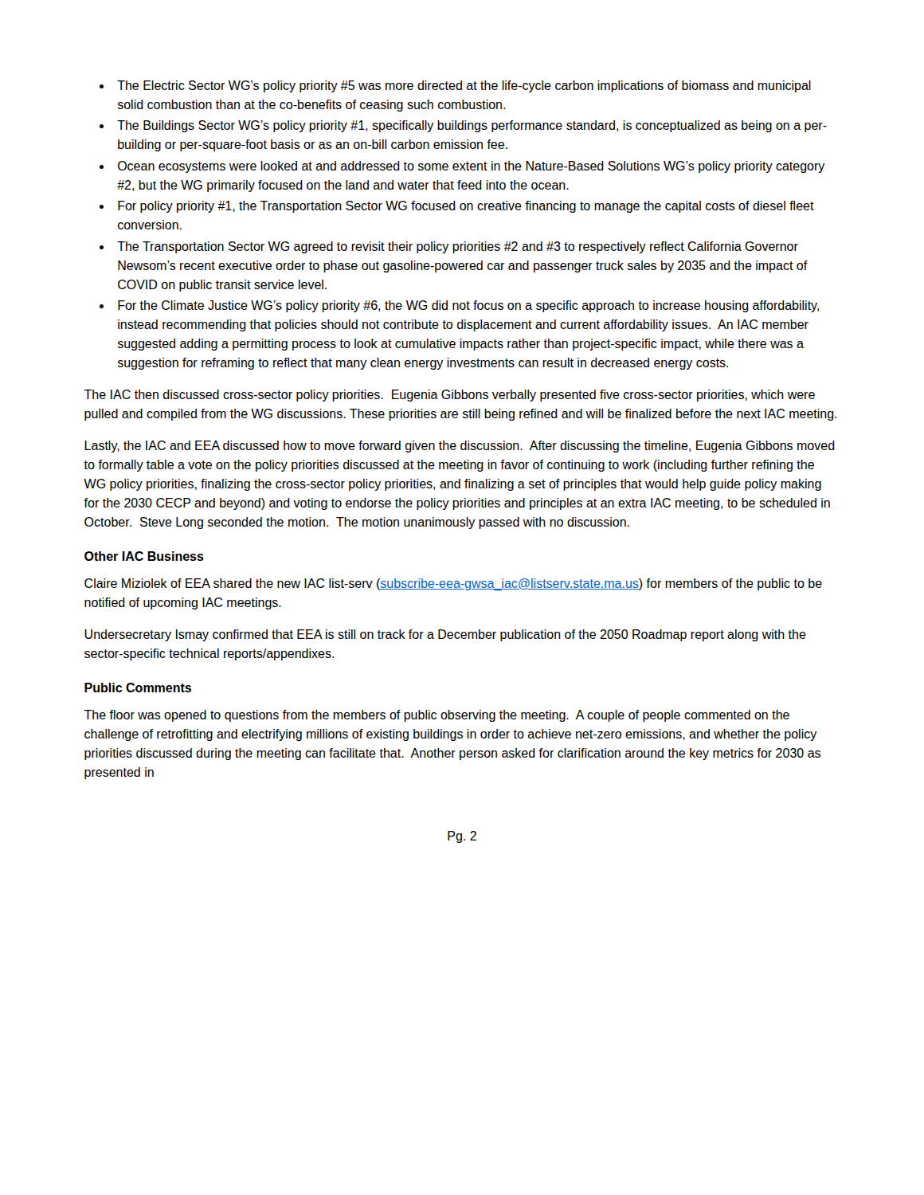The Electric Sector WG’s policy priority #5 was more directed at the life-cycle carbon implications of biomass and municipal solid combustion than at the co-benefits of ceasing such combustion.
The Buildings Sector WG’s policy priority #1, specifically buildings performance standard, is conceptualized as being on a per-building or per-square-foot basis or as an on-bill carbon emission fee.
Ocean ecosystems were looked at and addressed to some extent in the Nature-Based Solutions WG’s policy priority category #2, but the WG primarily focused on the land and water that feed into the ocean.
For policy priority #1, the Transportation Sector WG focused on creative financing to manage the capital costs of diesel fleet conversion.
The Transportation Sector WG agreed to revisit their policy priorities #2 and #3 to respectively reflect California Governor Newsom’s recent executive order to phase out gasoline-powered car and passenger truck sales by 2035 and the impact of COVID on public transit service level.
For the Climate Justice WG’s policy priority #6, the WG did not focus on a specific approach to increase housing affordability, instead recommending that policies should not contribute to displacement and current affordability issues. An IAC member suggested adding a permitting process to look at cumulative impacts rather than project-specific impact, while there was a suggestion for reframing to reflect that many clean energy investments can result in decreased energy costs.
The IAC then discussed cross-sector policy priorities. Eugenia Gibbons verbally presented five cross-sector priorities, which were pulled and compiled from the WG discussions. These priorities are still being refined and will be finalized before the next IAC meeting.
Lastly, the IAC and EEA discussed how to move forward given the discussion. After discussing the timeline, Eugenia Gibbons moved to formally table a vote on the policy priorities discussed at the meeting in favor of continuing to work (including further refining the WG policy priorities, finalizing the cross-sector policy priorities, and finalizing a set of principles that would help guide policy making for the 2030 CECP and beyond) and voting to endorse the policy priorities and principles at an extra IAC meeting, to be scheduled in October. Steve Long seconded the motion. The motion unanimously passed with no discussion.
Other IAC Business
Claire Miziolek of EEA shared the new IAC list-serv (subscribe-eea-gwsa_iac@listserv.state.ma.us) for members of the public to be notified of upcoming IAC meetings.
Undersecretary Ismay confirmed that EEA is still on track for a December publication of the 2050 Roadmap report along with the sector-specific technical reports/appendixes.
Public Comments
The floor was opened to questions from the members of public observing the meeting. A couple of people commented on the challenge of retrofitting and electrifying millions of existing buildings in order to achieve net-zero emissions, and whether the policy priorities discussed during the meeting can facilitate that. Another person asked for clarification around the key metrics for 2030 as presented in
Pg. 2